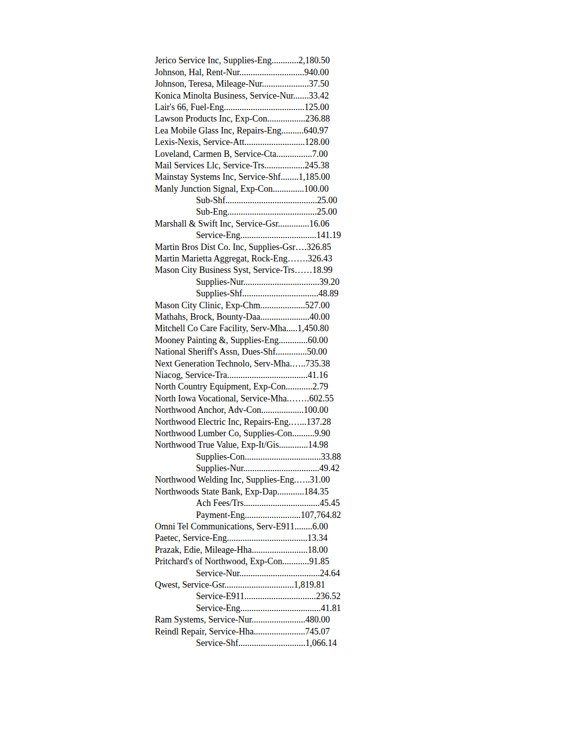Jerico Service Inc, Supplies-Eng............2,180.50
Johnson, Hal, Rent-Nur.............................940.00
Johnson, Teresa, Mileage-Nur.....................37.50
Konica Minolta Business, Service-Nur.......33.42
Lair's 66, Fuel-Eng....................................125.00
Lawson Products Inc, Exp-Con.................236.88
Lea Mobile Glass Inc, Repairs-Eng..........640.97
Lexis-Nexis, Service-Att...........................128.00
Loveland, Carmen B, Service-Cta................7.00
Mail Services Llc, Service-Trs..................245.38
Mainstay Systems Inc, Service-Shf........1,185.00
Manly Junction Signal, Exp-Con..............100.00
Sub-Shf.........................................25.00
Sub-Eng........................................25.00
Marshall & Swift Inc, Service-Gsr..............16.06
Service-Eng..................................141.19
Martin Bros Dist Co. Inc, Supplies-Gsr….326.85
Martin Marietta Aggregat, Rock-Eng…….326.43
Mason City Business Syst, Service-Trs……18.99
Supplies-Nur..................................39.20
Supplies-Shf..................................48.89
Mason City Clinic, Exp-Chm....................527.00
Mathahs, Brock, Bounty-Daa......................40.00
Mitchell Co Care Facility, Serv-Mha.....1,450.80
Mooney Painting &, Supplies-Eng.............60.00
National Sheriff's Assn, Dues-Shf..............50.00
Next Generation Technolo, Serv-Mha.…..735.38
Niacog, Service-Tra....................................41.16
North Country Equipment, Exp-Con............2.79
North Iowa Vocational, Service-Mha.…….602.55
Northwood Anchor, Adv-Con...................100.00
Northwood Electric Inc, Repairs-Eng.…...137.28
Northwood Lumber Co, Supplies-Con..........9.90
Northwood True Value, Exp-It/Gis.............14.98
Supplies-Con..................................33.88
Supplies-Nur..................................49.42
Northwood Welding Inc, Supplies-Eng.…..31.00
Northwoods State Bank, Exp-Dap............184.35
Ach Fees/Trs..................................45.45
Payment-Eng.........................107,764.82
Omni Tel Communications, Serv-E911........6.00
Paetec, Service-Eng....................................13.34
Prazak, Edie, Mileage-Hha.........................18.00
Pritchard's of Northwood, Exp-Con............91.85
Service-Nur....................................24.64
Qwest, Service-Gsr...............................1,819.81
Service-E911................................236.52
Service-Eng....................................41.81
Ram Systems, Service-Nur........................480.00
Reindl Repair, Service-Hha.......................745.07
Service-Shf..............................1,066.14